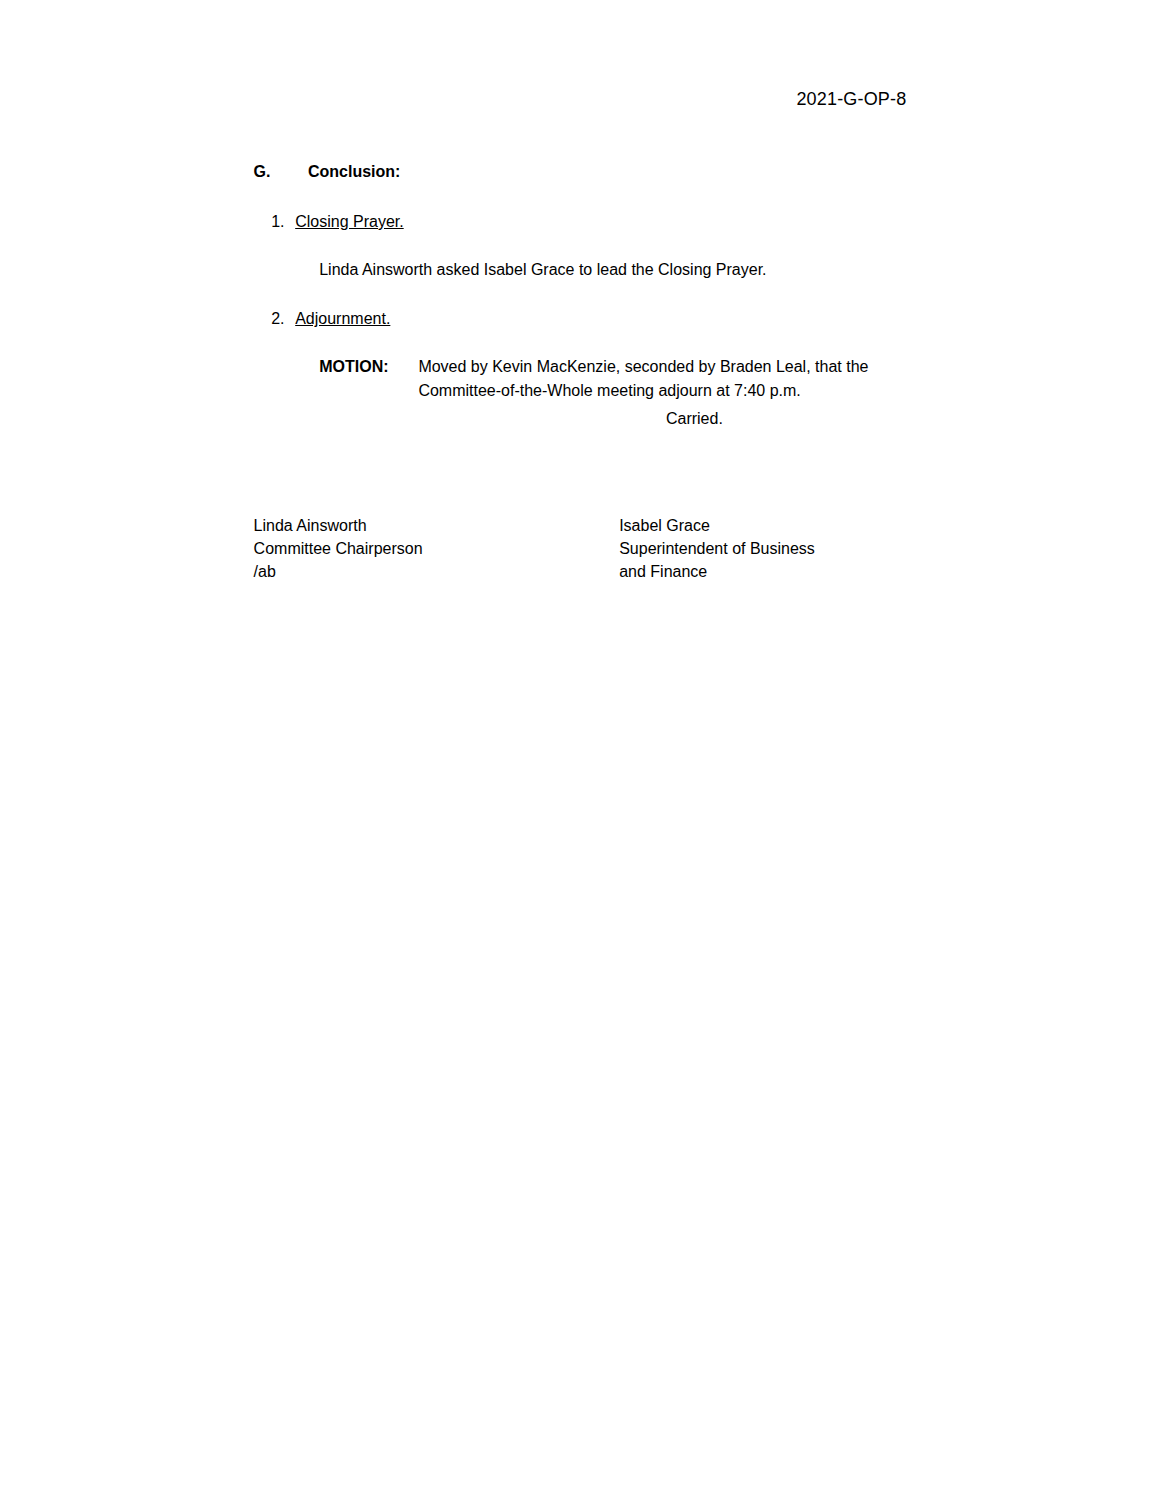2021-G-OP-8
G. Conclusion:
1. Closing Prayer.
Linda Ainsworth asked Isabel Grace to lead the Closing Prayer.
2. Adjournment.
MOTION: Moved by Kevin MacKenzie, seconded by Braden Leal, that the Committee-of-the-Whole meeting adjourn at 7:40 p.m. Carried.
Linda Ainsworth
Committee Chairperson
/ab
Isabel Grace
Superintendent of Business
and Finance